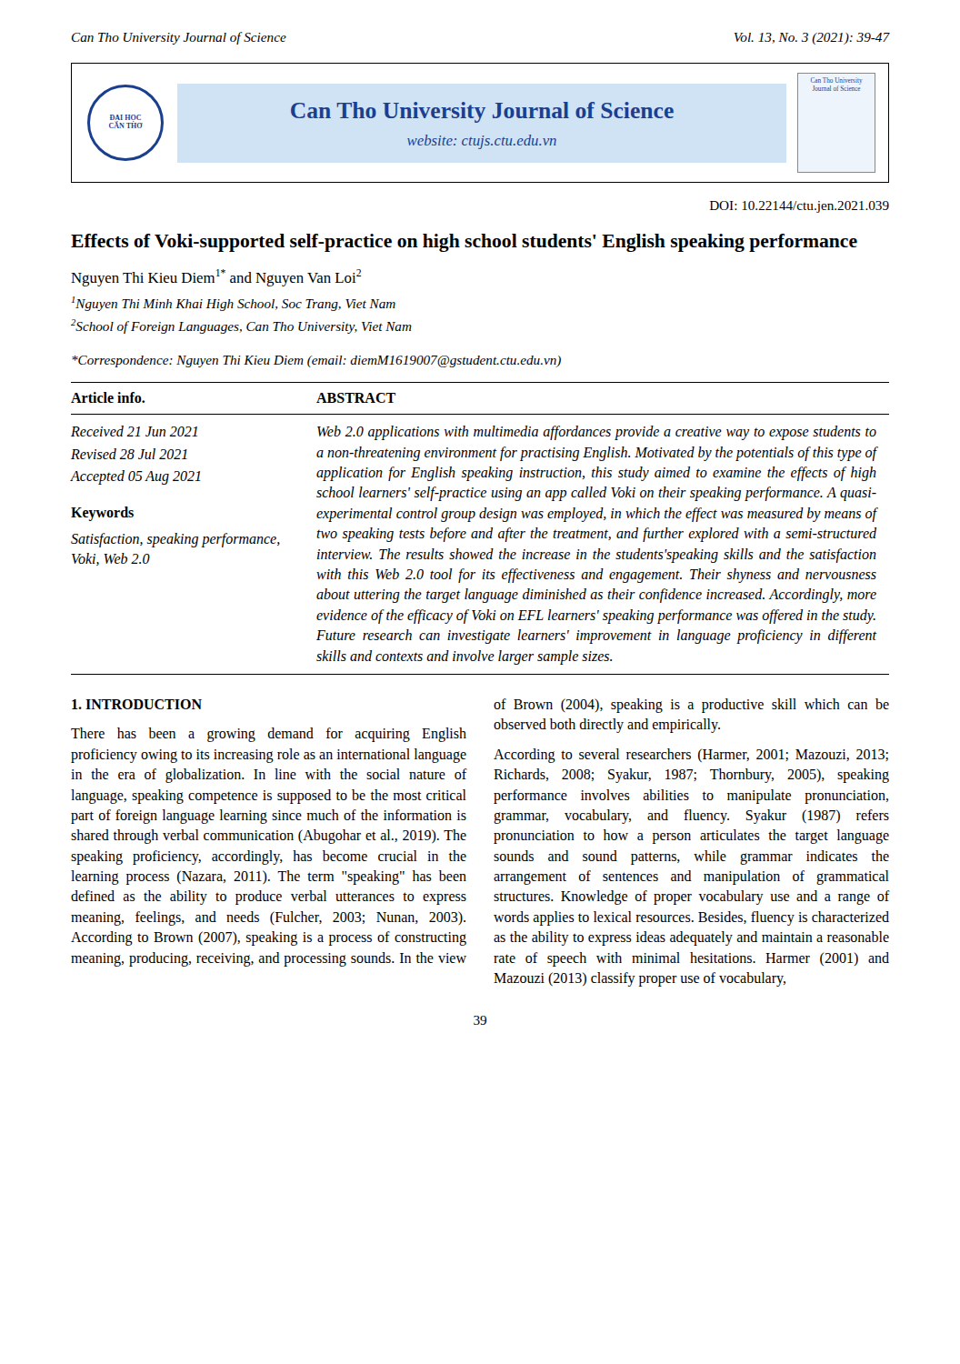Can Tho University Journal of Science Vol. 13, No. 3 (2021): 39-47
ĐẠI HỌC
CẦN THƠ
Can Tho University Journal of Science
website: ctujs.ctu.edu.vn
Can Tho University
Journal of Science
DOI: 10.22144/ctu.jen.2021.039
Effects of Voki-supported self-practice on high school students' English speaking performance
Nguyen Thi Kieu Diem1* and Nguyen Van Loi2
1Nguyen Thi Minh Khai High School, Soc Trang, Viet Nam
2School of Foreign Languages, Can Tho University, Viet Nam
*Correspondence: Nguyen Thi Kieu Diem (email: diemM1619007@gstudent.ctu.edu.vn)
| Article info. | ABSTRACT |
| --- | --- |
| Received 21 Jun 2021 Revised 28 Jul 2021 Accepted 05 Aug 2021 Keywords Satisfaction, speaking performance, Voki, Web 2.0 | Web 2.0 applications with multimedia affordances provide a creative way to expose students to a non-threatening environment for practising English. Motivated by the potentials of this type of application for English speaking instruction, this study aimed to examine the effects of high school learners' self-practice using an app called Voki on their speaking performance. A quasi-experimental control group design was employed, in which the effect was measured by means of two speaking tests before and after the treatment, and further explored with a semi-structured interview. The results showed the increase in the students'speaking skills and the satisfaction with this Web 2.0 tool for its effectiveness and engagement. Their shyness and nervousness about uttering the target language diminished as their confidence increased. Accordingly, more evidence of the efficacy of Voki on EFL learners' speaking performance was offered in the study. Future research can investigate learners' improvement in language proficiency in different skills and contexts and involve larger sample sizes. |
1. Introduction
There has been a growing demand for acquiring English proficiency owing to its increasing role as an international language in the era of globalization. In line with the social nature of language, speaking competence is supposed to be the most critical part of foreign language learning since much of the information is shared through verbal communication (Abugohar et al., 2019). The speaking proficiency, accordingly, has become crucial in the learning process (Nazara, 2011). The term "speaking" has been defined as the ability to produce verbal utterances to express meaning, feelings, and needs (Fulcher, 2003; Nunan, 2003). According to Brown (2007), speaking is a process of constructing meaning, producing, receiving, and processing sounds. In the view of Brown (2004), speaking is a productive skill which can be observed both directly and empirically.
According to several researchers (Harmer, 2001; Mazouzi, 2013; Richards, 2008; Syakur, 1987; Thornbury, 2005), speaking performance involves abilities to manipulate pronunciation, grammar, vocabulary, and fluency. Syakur (1987) refers pronunciation to how a person articulates the target language sounds and sound patterns, while grammar indicates the arrangement of sentences and manipulation of grammatical structures. Knowledge of proper vocabulary use and a range of words applies to lexical resources. Besides, fluency is characterized as the ability to express ideas adequately and maintain a reasonable rate of speech with minimal hesitations. Harmer (2001) and Mazouzi (2013) classify proper use of vocabulary,
39